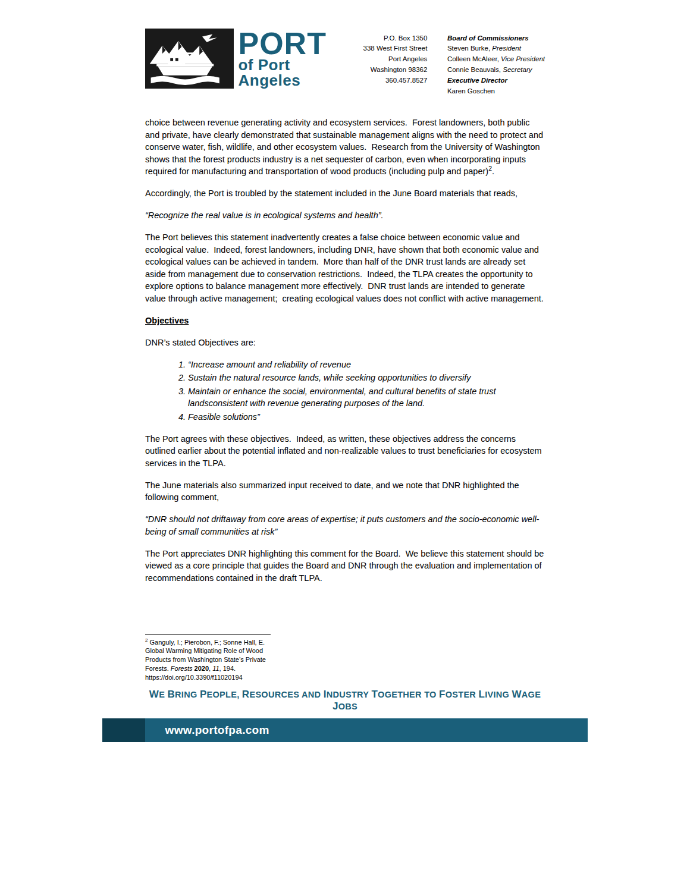PORT
of Port Angeles
P.O. Box 1350
338 West First Street
Port Angeles
Washington 98362
360.457.8527
Board of Commissioners
Steven Burke, President
Colleen McAleer, Vice President
Connie Beauvais, Secretary
Executive Director
Karen Goschen
choice between revenue generating activity and ecosystem services. Forest landowners, both public and private, have clearly demonstrated that sustainable management aligns with the need to protect and conserve water, fish, wildlife, and other ecosystem values. Research from the University of Washington shows that the forest products industry is a net sequester of carbon, even when incorporating inputs required for manufacturing and transportation of wood products (including pulp and paper)2.
Accordingly, the Port is troubled by the statement included in the June Board materials that reads,
“Recognize the real value is in ecological systems and health”.
The Port believes this statement inadvertently creates a false choice between economic value and ecological value. Indeed, forest landowners, including DNR, have shown that both economic value and ecological values can be achieved in tandem. More than half of the DNR trust lands are already set aside from management due to conservation restrictions. Indeed, the TLPA creates the opportunity to explore options to balance management more effectively. DNR trust lands are intended to generate value through active management; creating ecological values does not conflict with active management.
Objectives
DNR’s stated Objectives are:
“Increase amount and reliability of revenue
Sustain the natural resource lands, while seeking opportunities to diversify
Maintain or enhance the social, environmental, and cultural benefits of state trust landsconsistent with revenue generating purposes of the land.
Feasible solutions”
The Port agrees with these objectives. Indeed, as written, these objectives address the concerns outlined earlier about the potential inflated and non-realizable values to trust beneficiaries for ecosystem services in the TLPA.
The June materials also summarized input received to date, and we note that DNR highlighted the following comment,
“DNR should not driftaway from core areas of expertise; it puts customers and the socio-economic well-being of small communities at risk”
The Port appreciates DNR highlighting this comment for the Board. We believe this statement should be viewed as a core principle that guides the Board and DNR through the evaluation and implementation of recommendations contained in the draft TLPA.
2 Ganguly, I.; Pierobon, F.; Sonne Hall, E. Global Warming Mitigating Role of Wood Products from Washington State’s Private Forests. Forests 2020, 11, 194. https://doi.org/10.3390/f11020194
WE BRING PEOPLE, RESOURCES AND INDUSTRY TOGETHER TO FOSTER LIVING WAGE JOBS
www.portofpa.com